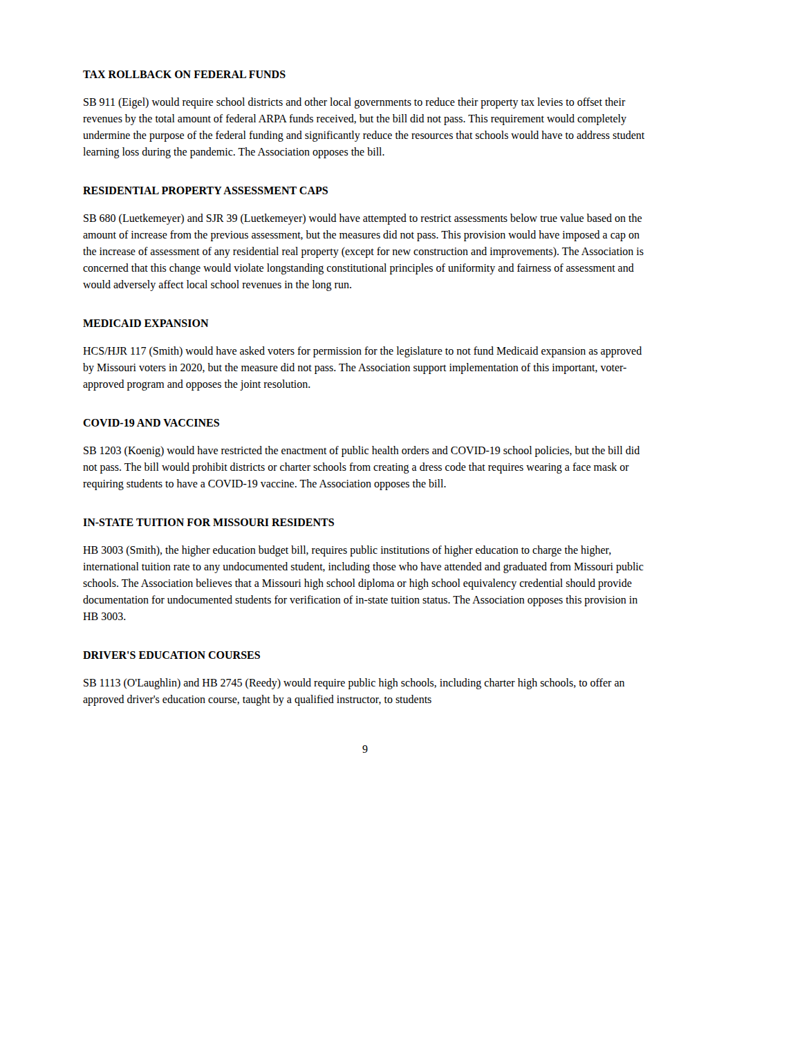Tax Rollback on Federal Funds
SB 911 (Eigel) would require school districts and other local governments to reduce their property tax levies to offset their revenues by the total amount of federal ARPA funds received, but the bill did not pass. This requirement would completely undermine the purpose of the federal funding and significantly reduce the resources that schools would have to address student learning loss during the pandemic. The Association opposes the bill.
Residential Property Assessment Caps
SB 680 (Luetkemeyer) and SJR 39 (Luetkemeyer) would have attempted to restrict assessments below true value based on the amount of increase from the previous assessment, but the measures did not pass. This provision would have imposed a cap on the increase of assessment of any residential real property (except for new construction and improvements). The Association is concerned that this change would violate longstanding constitutional principles of uniformity and fairness of assessment and would adversely affect local school revenues in the long run.
Medicaid Expansion
HCS/HJR 117 (Smith) would have asked voters for permission for the legislature to not fund Medicaid expansion as approved by Missouri voters in 2020, but the measure did not pass. The Association support implementation of this important, voter-approved program and opposes the joint resolution.
COVID-19 and Vaccines
SB 1203 (Koenig) would have restricted the enactment of public health orders and COVID-19 school policies, but the bill did not pass. The bill would prohibit districts or charter schools from creating a dress code that requires wearing a face mask or requiring students to have a COVID-19 vaccine. The Association opposes the bill.
In-State Tuition for Missouri Residents
HB 3003 (Smith), the higher education budget bill, requires public institutions of higher education to charge the higher, international tuition rate to any undocumented student, including those who have attended and graduated from Missouri public schools. The Association believes that a Missouri high school diploma or high school equivalency credential should provide documentation for undocumented students for verification of in-state tuition status. The Association opposes this provision in HB 3003.
Driver's Education Courses
SB 1113 (O'Laughlin) and HB 2745 (Reedy) would require public high schools, including charter high schools, to offer an approved driver's education course, taught by a qualified instructor, to students
9